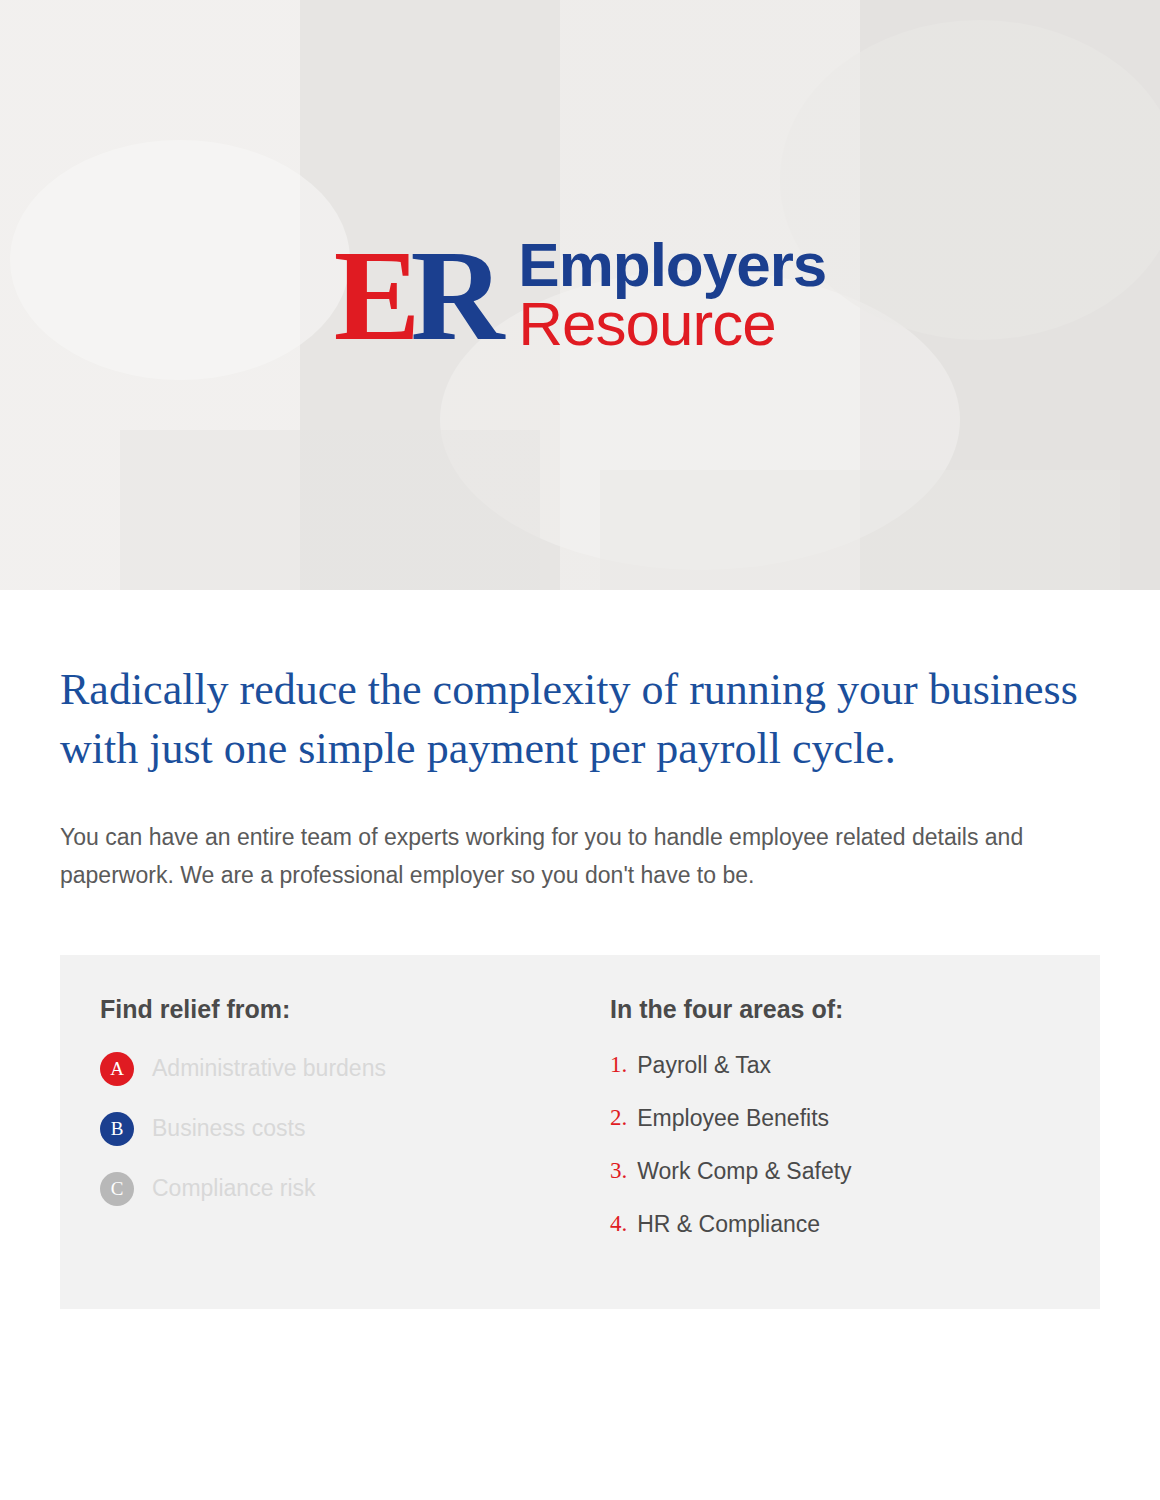ER
Employers
Resource
Radically reduce the complexity of running your business with just one simple payment per payroll cycle.
You can have an entire team of experts working for you to handle employee related details and paperwork. We are a professional employer so you don't have to be.
Find relief from:
AAdministrative burdens
BBusiness costs
CCompliance risk
In the four areas of:
Payroll & Tax
Employee Benefits
Work Comp & Safety
HR & Compliance